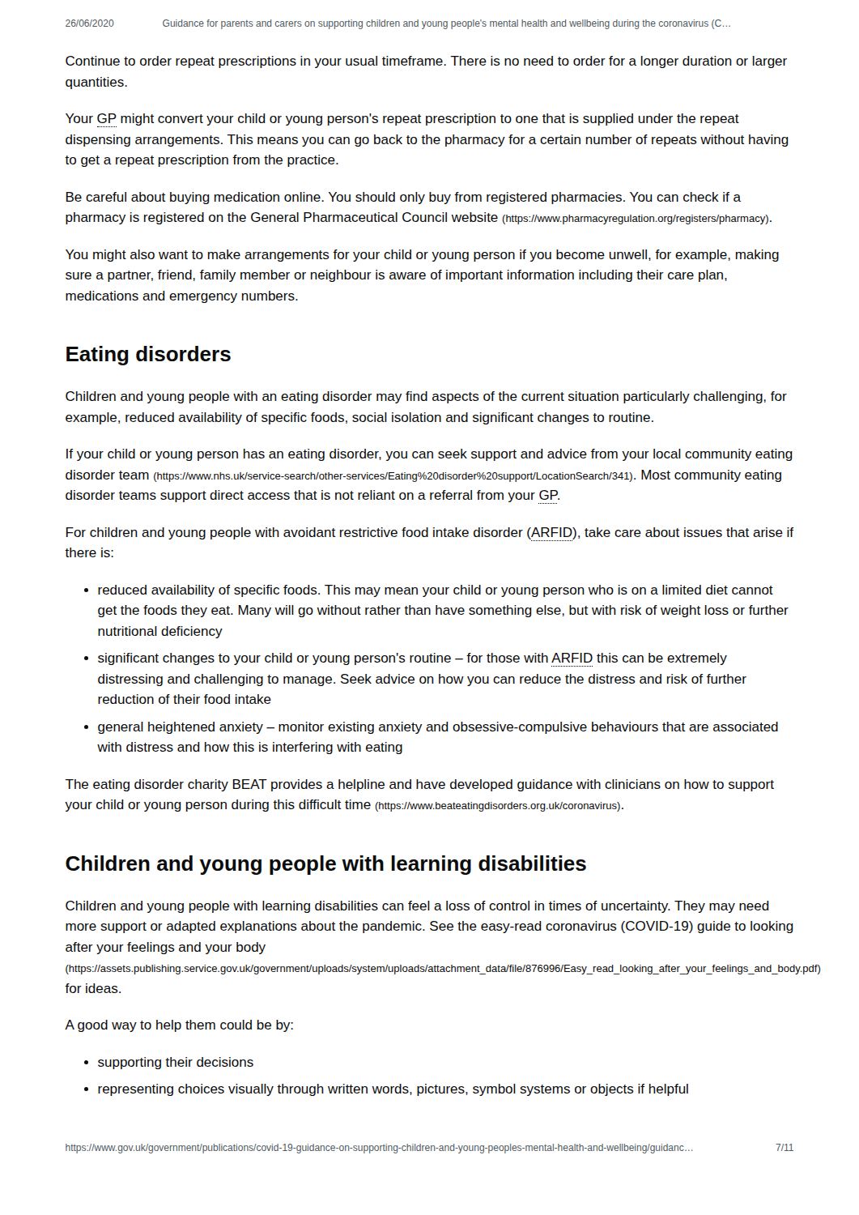26/06/2020 Guidance for parents and carers on supporting children and young people's mental health and wellbeing during the coronavirus (C…
Continue to order repeat prescriptions in your usual timeframe. There is no need to order for a longer duration or larger quantities.
Your GP might convert your child or young person's repeat prescription to one that is supplied under the repeat dispensing arrangements. This means you can go back to the pharmacy for a certain number of repeats without having to get a repeat prescription from the practice.
Be careful about buying medication online. You should only buy from registered pharmacies. You can check if a pharmacy is registered on the General Pharmaceutical Council website (https://www.pharmacyregulation.org/registers/pharmacy).
You might also want to make arrangements for your child or young person if you become unwell, for example, making sure a partner, friend, family member or neighbour is aware of important information including their care plan, medications and emergency numbers.
Eating disorders
Children and young people with an eating disorder may find aspects of the current situation particularly challenging, for example, reduced availability of specific foods, social isolation and significant changes to routine.
If your child or young person has an eating disorder, you can seek support and advice from your local community eating disorder team (https://www.nhs.uk/service-search/other-services/Eating%20disorder%20support/LocationSearch/341). Most community eating disorder teams support direct access that is not reliant on a referral from your GP.
For children and young people with avoidant restrictive food intake disorder (ARFID), take care about issues that arise if there is:
reduced availability of specific foods. This may mean your child or young person who is on a limited diet cannot get the foods they eat. Many will go without rather than have something else, but with risk of weight loss or further nutritional deficiency
significant changes to your child or young person's routine – for those with ARFID this can be extremely distressing and challenging to manage. Seek advice on how you can reduce the distress and risk of further reduction of their food intake
general heightened anxiety – monitor existing anxiety and obsessive-compulsive behaviours that are associated with distress and how this is interfering with eating
The eating disorder charity BEAT provides a helpline and have developed guidance with clinicians on how to support your child or young person during this difficult time (https://www.beateatingdisorders.org.uk/coronavirus).
Children and young people with learning disabilities
Children and young people with learning disabilities can feel a loss of control in times of uncertainty. They may need more support or adapted explanations about the pandemic. See the easy-read coronavirus (COVID-19) guide to looking after your feelings and your body (https://assets.publishing.service.gov.uk/government/uploads/system/uploads/attachment_data/file/876996/Easy_read_looking_after_your_feelings_and_body.pdf) for ideas.
A good way to help them could be by:
supporting their decisions
representing choices visually through written words, pictures, symbol systems or objects if helpful
https://www.gov.uk/government/publications/covid-19-guidance-on-supporting-children-and-young-peoples-mental-health-and-wellbeing/guidanc… 7/11